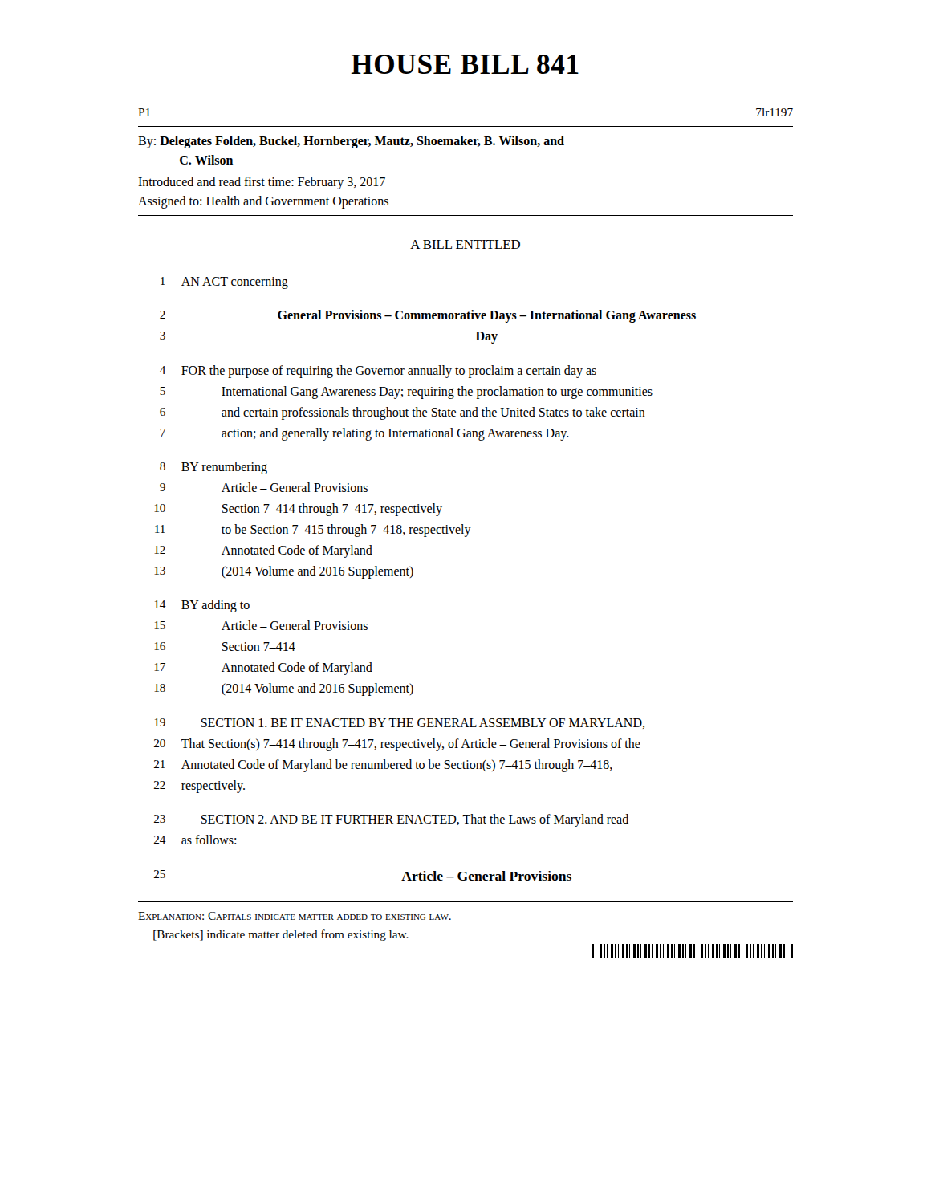HOUSE BILL 841
P1 7lr1197
By: Delegates Folden, Buckel, Hornberger, Mautz, Shoemaker, B. Wilson, and C. Wilson
Introduced and read first time: February 3, 2017
Assigned to: Health and Government Operations
A BILL ENTITLED
| 1 | AN ACT concerning |
| 2 | General Provisions – Commemorative Days – International Gang Awareness |
| 3 | Day |
| 4 | FOR the purpose of requiring the Governor annually to proclaim a certain day as |
| 5 | International Gang Awareness Day; requiring the proclamation to urge communities |
| 6 | and certain professionals throughout the State and the United States to take certain |
| 7 | action; and generally relating to International Gang Awareness Day. |
| 8 | BY renumbering |
| 9 | Article – General Provisions |
| 10 | Section 7–414 through 7–417, respectively |
| 11 | to be Section 7–415 through 7–418, respectively |
| 12 | Annotated Code of Maryland |
| 13 | (2014 Volume and 2016 Supplement) |
| 14 | BY adding to |
| 15 | Article – General Provisions |
| 16 | Section 7–414 |
| 17 | Annotated Code of Maryland |
| 18 | (2014 Volume and 2016 Supplement) |
| 19 | SECTION 1. BE IT ENACTED BY THE GENERAL ASSEMBLY OF MARYLAND, |
| 20 | That Section(s) 7–414 through 7–417, respectively, of Article – General Provisions of the |
| 21 | Annotated Code of Maryland be renumbered to be Section(s) 7–415 through 7–418, |
| 22 | respectively. |
| 23 | SECTION 2. AND BE IT FURTHER ENACTED, That the Laws of Maryland read |
| 24 | as follows: |
| 25 | Article – General Provisions |
Explanation: Capitals indicate matter added to existing law. [Brackets] indicate matter deleted from existing law.